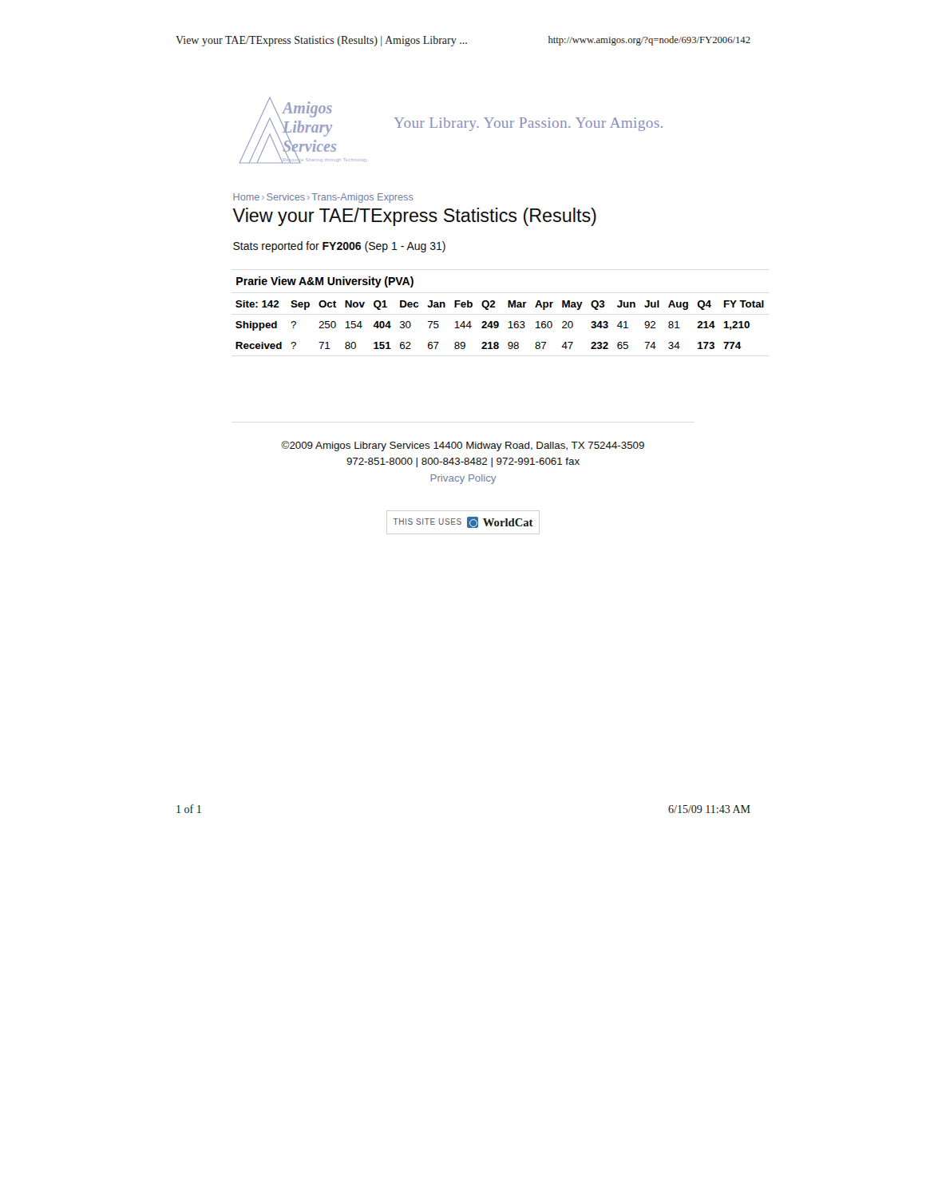View your TAE/TExpress Statistics (Results) | Amigos Library ...
http://www.amigos.org/?q=node/693/FY2006/142
Amigos Library Services Resource Sharing through Technology
Your Library. Your Passion. Your Amigos.
Home›Services›Trans-Amigos Express
View your TAE/TExpress Statistics (Results)
Stats reported for FY2006 (Sep 1 - Aug 31)
Prarie View A&M University (PVA)
| Site: 142 | Sep | Oct | Nov | Q1 | Dec | Jan | Feb | Q2 | Mar | Apr | May | Q3 | Jun | Jul | Aug | Q4 | FY Total |
| --- | --- | --- | --- | --- | --- | --- | --- | --- | --- | --- | --- | --- | --- | --- | --- | --- | --- |
| Shipped | ? | 250 | 154 | 404 | 30 | 75 | 144 | 249 | 163 | 160 | 20 | 343 | 41 | 92 | 81 | 214 | 1,210 |
| Received | ? | 71 | 80 | 151 | 62 | 67 | 89 | 218 | 98 | 87 | 47 | 232 | 65 | 74 | 34 | 173 | 774 |
©2009 Amigos Library Services 14400 Midway Road, Dallas, TX 75244-3509
972-851-8000 | 800-843-8482 | 972-991-6061 fax
Privacy Policy
THIS SITE USES WorldCat
1 of 1
6/15/09 11:43 AM